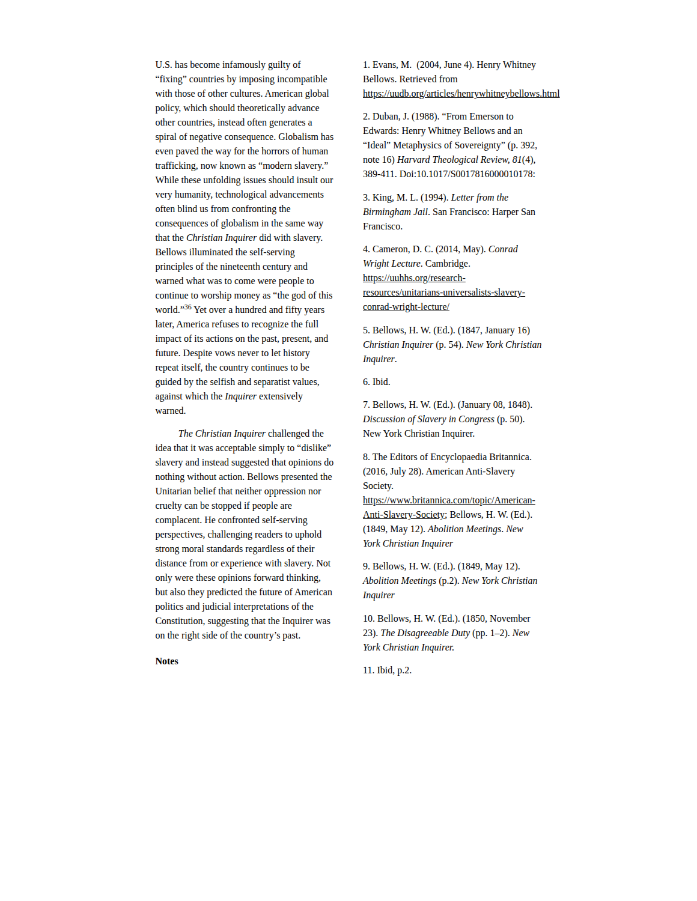U.S. has become infamously guilty of “fixing” countries by imposing incompatible with those of other cultures. American global policy, which should theoretically advance other countries, instead often generates a spiral of negative consequence. Globalism has even paved the way for the horrors of human trafficking, now known as “modern slavery.” While these unfolding issues should insult our very humanity, technological advancements often blind us from confronting the consequences of globalism in the same way that the Christian Inquirer did with slavery. Bellows illuminated the self-serving principles of the nineteenth century and warned what was to come were people to continue to worship money as “the god of this world.”36 Yet over a hundred and fifty years later, America refuses to recognize the full impact of its actions on the past, present, and future. Despite vows never to let history repeat itself, the country continues to be guided by the selfish and separatist values, against which the Inquirer extensively warned.
The Christian Inquirer challenged the idea that it was acceptable simply to “dislike” slavery and instead suggested that opinions do nothing without action. Bellows presented the Unitarian belief that neither oppression nor cruelty can be stopped if people are complacent. He confronted self-serving perspectives, challenging readers to uphold strong moral standards regardless of their distance from or experience with slavery. Not only were these opinions forward thinking, but also they predicted the future of American politics and judicial interpretations of the Constitution, suggesting that the Inquirer was on the right side of the country’s past.
Notes
1. Evans, M. (2004, June 4). Henry Whitney Bellows. Retrieved from https://uudb.org/articles/henrywhitneybellows.html
2. Duban, J. (1988). “From Emerson to Edwards: Henry Whitney Bellows and an “Ideal” Metaphysics of Sovereignty” (p. 392, note 16) Harvard Theological Review, 81(4), 389-411. Doi:10.1017/S0017816000010178:
3. King, M. L. (1994). Letter from the Birmingham Jail. San Francisco: Harper San Francisco.
4. Cameron, D. C. (2014, May). Conrad Wright Lecture. Cambridge. https://uuhhs.org/research-resources/unitarians-universalists-slavery-conrad-wright-lecture/
5. Bellows, H. W. (Ed.). (1847, January 16) Christian Inquirer (p. 54). New York Christian Inquirer.
6. Ibid.
7. Bellows, H. W. (Ed.). (January 08, 1848). Discussion of Slavery in Congress (p. 50). New York Christian Inquirer.
8. The Editors of Encyclopaedia Britannica. (2016, July 28). American Anti-Slavery Society. https://www.britannica.com/topic/American-Anti-Slavery-Society; Bellows, H. W. (Ed.). (1849, May 12). Abolition Meetings. New York Christian Inquirer
9. Bellows, H. W. (Ed.). (1849, May 12). Abolition Meetings (p.2). New York Christian Inquirer
10. Bellows, H. W. (Ed.). (1850, November 23). The Disagreeable Duty (pp. 1–2). New York Christian Inquirer.
11. Ibid, p.2.